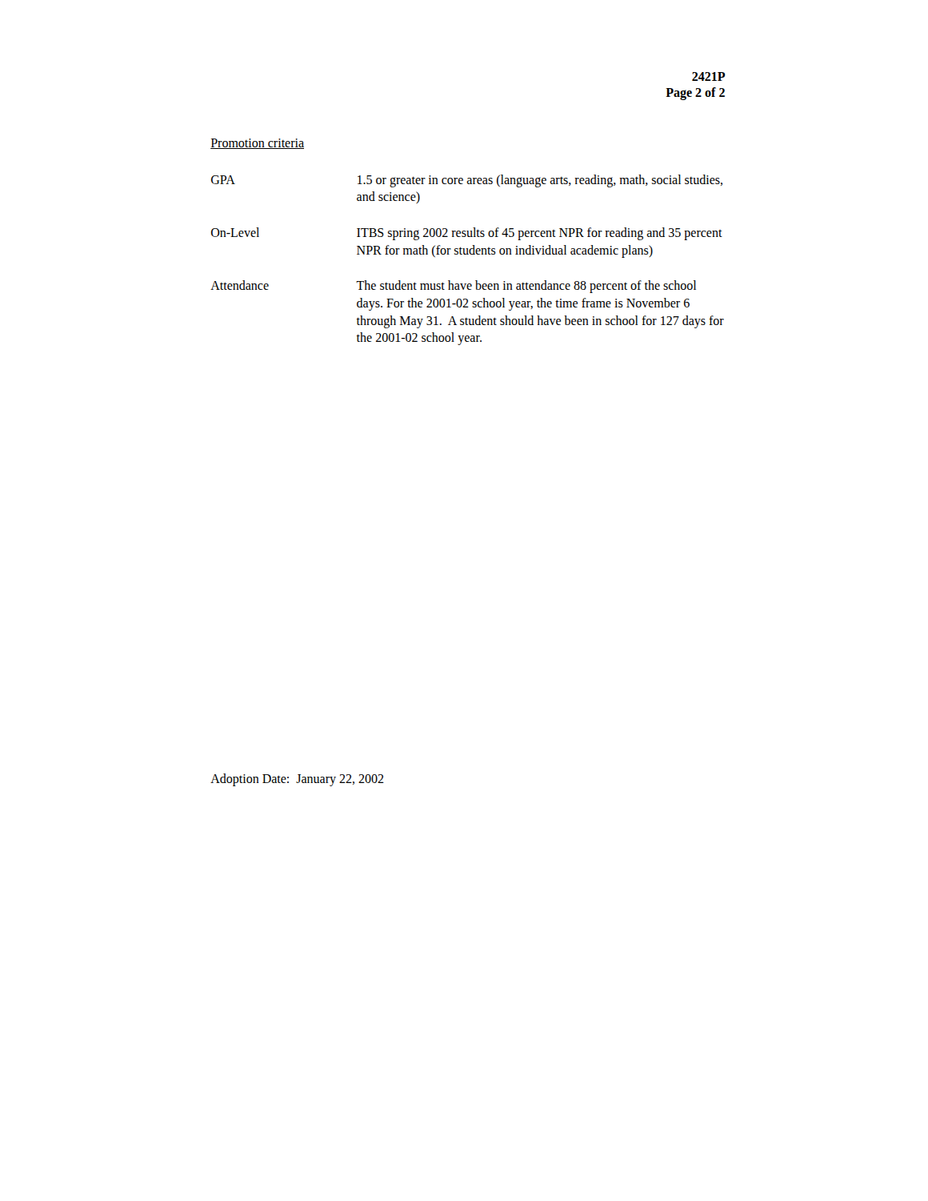2421P
Page 2 of 2
Promotion criteria
| GPA | 1.5 or greater in core areas (language arts, reading, math, social studies, and science) |
| On-Level | ITBS spring 2002 results of 45 percent NPR for reading and 35 percent NPR for math (for students on individual academic plans) |
| Attendance | The student must have been in attendance 88 percent of the school days. For the 2001-02 school year, the time frame is November 6 through May 31. A student should have been in school for 127 days for the 2001-02 school year. |
Adoption Date: January 22, 2002